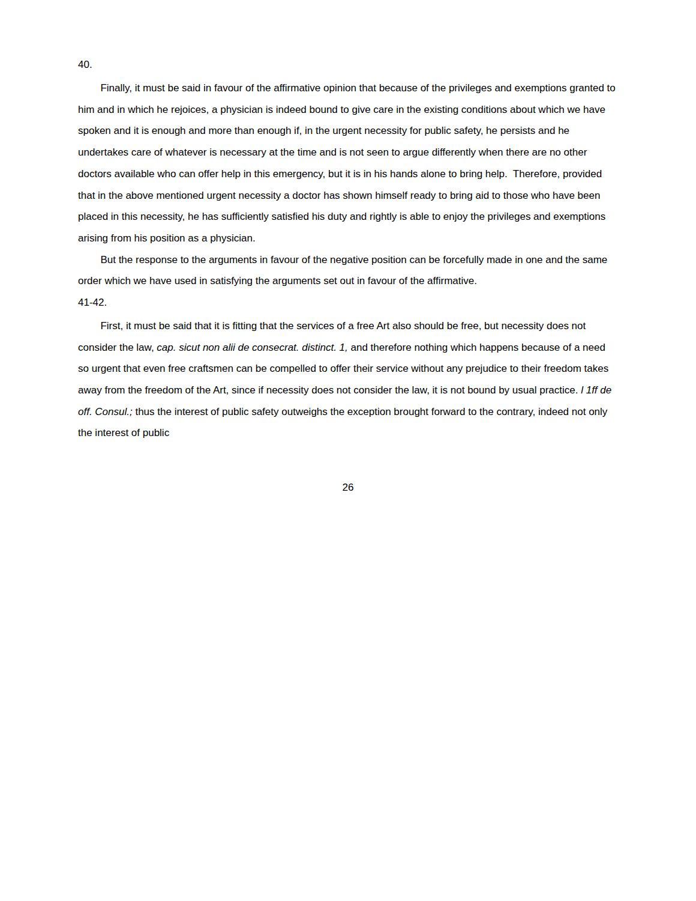40.
Finally, it must be said in favour of the affirmative opinion that because of the privileges and exemptions granted to him and in which he rejoices, a physician is indeed bound to give care in the existing conditions about which we have spoken and it is enough and more than enough if, in the urgent necessity for public safety, he persists and he undertakes care of whatever is necessary at the time and is not seen to argue differently when there are no other doctors available who can offer help in this emergency, but it is in his hands alone to bring help. Therefore, provided that in the above mentioned urgent necessity a doctor has shown himself ready to bring aid to those who have been placed in this necessity, he has sufficiently satisfied his duty and rightly is able to enjoy the privileges and exemptions arising from his position as a physician.
But the response to the arguments in favour of the negative position can be forcefully made in one and the same order which we have used in satisfying the arguments set out in favour of the affirmative.
41-42.
First, it must be said that it is fitting that the services of a free Art also should be free, but necessity does not consider the law, cap. sicut non alii de consecrat. distinct. 1, and therefore nothing which happens because of a need so urgent that even free craftsmen can be compelled to offer their service without any prejudice to their freedom takes away from the freedom of the Art, since if necessity does not consider the law, it is not bound by usual practice. l 1ff de off. Consul.; thus the interest of public safety outweighs the exception brought forward to the contrary, indeed not only the interest of public
26